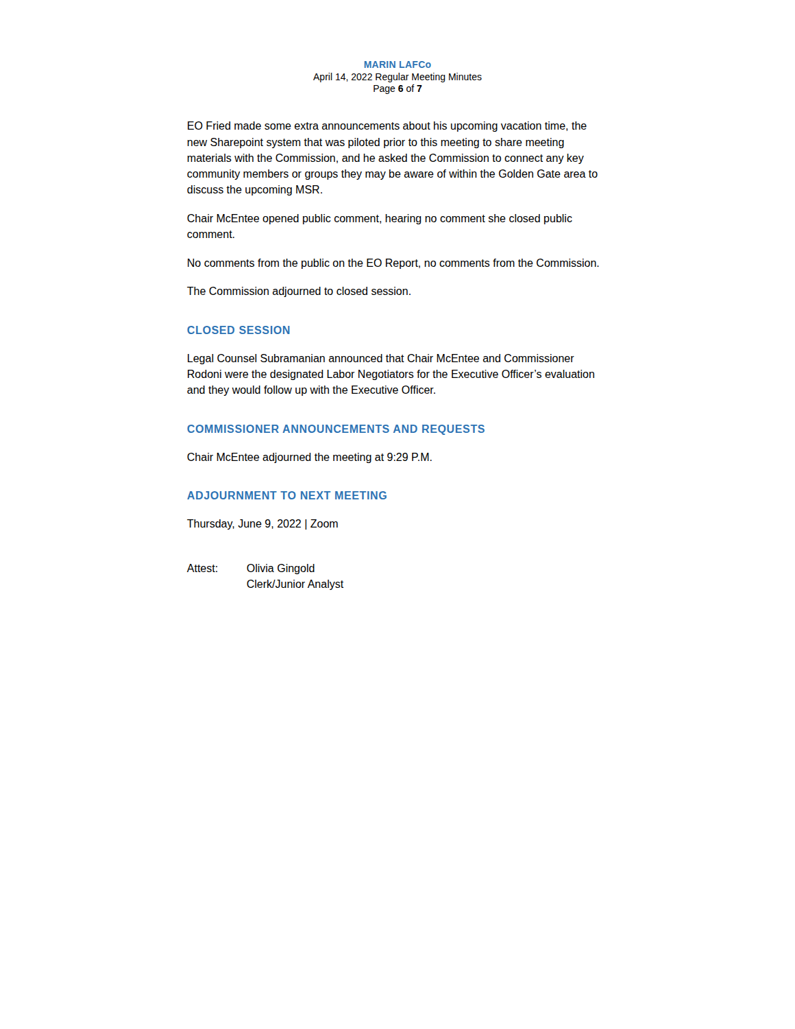MARIN LAFCo
April 14, 2022 Regular Meeting Minutes
Page 6 of 7
EO Fried made some extra announcements about his upcoming vacation time, the new Sharepoint system that was piloted prior to this meeting to share meeting materials with the Commission, and he asked the Commission to connect any key community members or groups they may be aware of within the Golden Gate area to discuss the upcoming MSR.
Chair McEntee opened public comment, hearing no comment she closed public comment.
No comments from the public on the EO Report, no comments from the Commission.
The Commission adjourned to closed session.
Closed Session
Legal Counsel Subramanian announced that Chair McEntee and Commissioner Rodoni were the designated Labor Negotiators for the Executive Officer’s evaluation and they would follow up with the Executive Officer.
Commissioner Announcements and Requests
Chair McEntee adjourned the meeting at 9:29 P.M.
Adjournment to Next Meeting
Thursday, June 9, 2022 | Zoom
| Attest: | Olivia Gingold Clerk/Junior Analyst |